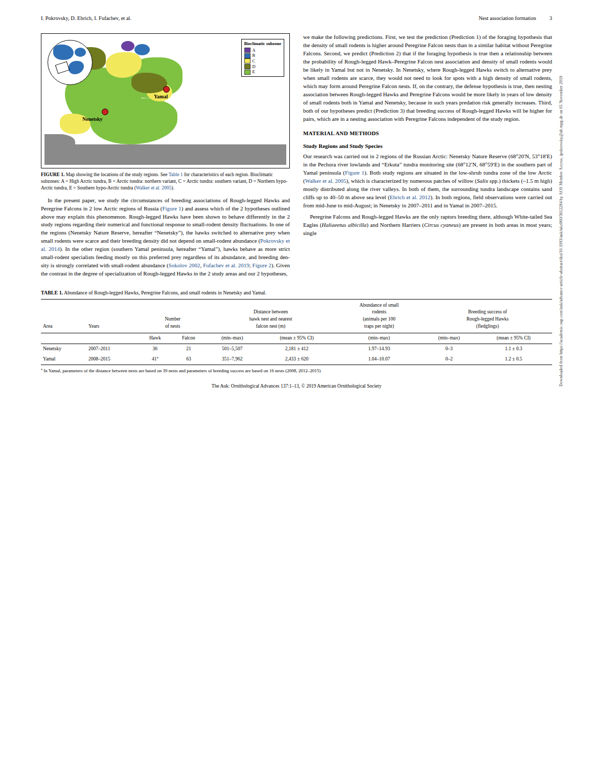Downloaded from https://academic.oup.com/auk/advance-article-abstract/doi/10.1093/auk/ukz060/5612284 by AOS Member Access, ipokrovsky@ab.mpg.de on 05 November 2019
I. Pokrovsky, D. Ehrich, I. Fufachev, et al.
Nest association formation 3
Bioclimatic subzone
A
B
C
D
E
Yamal
Nenetsky
FIGURE 1. Map showing the locations of the study regions. See Table 1 for characteristics of each region. Bioclimatic subzones: A = High Arctic tundra, B = Arctic tundra: northern variant, C = Arctic tundra: southern variant, D = Northern hypo-Arctic tundra, E = Southern hypo-Arctic tundra (Walker et al. 2005).
In the present paper, we study the circumstances of breeding associations of Rough-legged Hawks and Peregrine Falcons in 2 low Arctic regions of Russia (Figure 1) and assess which of the 2 hypotheses outlined above may explain this phenomenon. Rough-legged Hawks have been shown to behave differently in the 2 study regions regarding their numerical and functional response to small-rodent density fluctuations. In one of the regions (Nenetsky Nature Reserve, hereafter “Nenetsky”), the hawks switched to alternative prey when small rodents were scarce and their breeding density did not depend on small-rodent abundance (Pokrovsky et al. 2014). In the other region (southern Yamal peninsula, hereafter “Yamal”), hawks behave as more strict small-rodent specialists feeding mostly on this preferred prey regardless of its abundance, and breeding density is strongly correlated with small-rodent abundance (Sokolov 2002, Fufachev et al. 2019; Figure 2). Given the contrast in the degree of specialization of Rough-legged Hawks in the 2 study areas and our 2 hypotheses,
we make the following predictions. First, we test the prediction (Prediction 1) of the foraging hypothesis that the density of small rodents is higher around Peregrine Falcon nests than in a similar habitat without Peregrine Falcons. Second, we predict (Prediction 2) that if the foraging hypothesis is true then a relationship between the probability of Rough-legged Hawk–Peregrine Falcon nest association and density of small rodents would be likely in Yamal but not in Nenetsky. In Nenetsky, where Rough-legged Hawks switch to alternative prey when small rodents are scarce, they would not need to look for spots with a high density of small rodents, which may form around Peregrine Falcon nests. If, on the contrary, the defense hypothesis is true, then nesting association between Rough-legged Hawks and Peregrine Falcons would be more likely in years of low density of small rodents both in Yamal and Nenetsky, because in such years predation risk generally increases. Third, both of our hypotheses predict (Prediction 3) that breeding success of Rough-legged Hawks will be higher for pairs, which are in a nesting association with Peregrine Falcons independent of the study region.
Material and Methods
Study Regions and Study Species
Our research was carried out in 2 regions of the Russian Arctic: Nenetsky Nature Reserve (68°20′N, 53°18′E) in the Pechora river lowlands and “Erkuta” tundra monitoring site (68°12′N, 68°59′E) in the southern part of Yamal peninsula (Figure 1). Both study regions are situated in the low-shrub tundra zone of the low Arctic (Walker et al. 2005), which is characterized by numerous patches of willow (Salix spp.) thickets (~1.5 m high) mostly distributed along the river valleys. In both of them, the surrounding tundra landscape contains sand cliffs up to 40–50 m above sea level (Ehrich et al. 2012). In both regions, field observations were carried out from mid-June to mid-August; in Nenetsky in 2007–2011 and in Yamal in 2007–2015.
Peregrine Falcons and Rough-legged Hawks are the only raptors breeding there, although White-tailed Sea Eagles (Haliaeetus albicilla) and Northern Harriers (Circus cyaneus) are present in both areas in most years; single
TABLE 1. Abundance of Rough-legged Hawks, Peregrine Falcons, and small rodents in Nenetsky and Yamal.
| Area | Years | Number of nests | Distance between hawk nest and nearest falcon nest (m) | Abundance of small rodents (animals per 100 traps per night) | Breeding success of Rough-legged Hawks (fledglings) |
| --- | --- | --- | --- | --- | --- |
| | | Hawk | Falcon | (min–max) | (mean ± 95% CI) | (min–max) | (min–max) | (mean ± 95% CI) |
| Nenetsky | 2007–2011 | 36 | 21 | 501–5,507 | 2,181 ± 412 | 1.97–14.93 | 0–3 | 1.1 ± 0.3 |
| Yamal | 2008–2015 | 41 a | 63 | 351–7,962 | 2,433 ± 620 | 1.04–10.07 | 0–2 | 1.2 ± 0.5 |
a In Yamal, parameters of the distance between nests are based on 39 nests and parameters of breeding success are based on 16 nests (2008, 2012–2015)
The Auk: Ornithological Advances 137:1–13, © 2019 American Ornithological Society